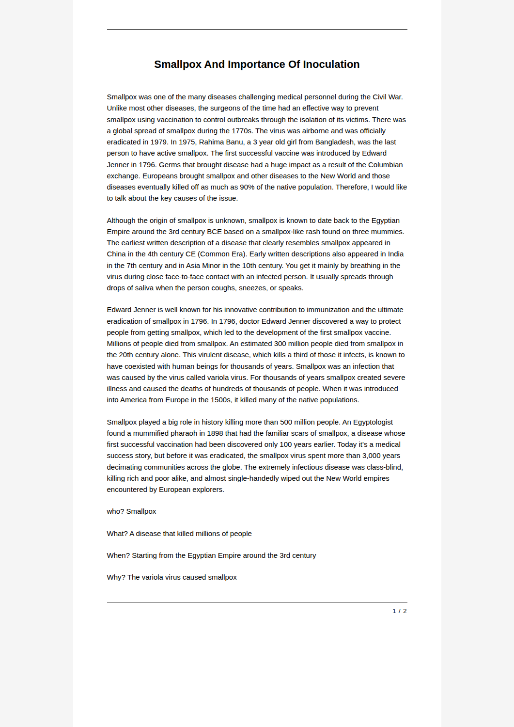Smallpox And Importance Of Inoculation
Smallpox was one of the many diseases challenging medical personnel during the Civil War. Unlike most other diseases, the surgeons of the time had an effective way to prevent smallpox using vaccination to control outbreaks through the isolation of its victims. There was a global spread of smallpox during the 1770s. The virus was airborne and was officially eradicated in 1979. In 1975, Rahima Banu, a 3 year old girl from Bangladesh, was the last person to have active smallpox. The first successful vaccine was introduced by Edward Jenner in 1796. Germs that brought disease had a huge impact as a result of the Columbian exchange. Europeans brought smallpox and other diseases to the New World and those diseases eventually killed off as much as 90% of the native population. Therefore, I would like to talk about the key causes of the issue.
Although the origin of smallpox is unknown, smallpox is known to date back to the Egyptian Empire around the 3rd century BCE based on a smallpox-like rash found on three mummies. The earliest written description of a disease that clearly resembles smallpox appeared in China in the 4th century CE (Common Era). Early written descriptions also appeared in India in the 7th century and in Asia Minor in the 10th century. You get it mainly by breathing in the virus during close face-to-face contact with an infected person. It usually spreads through drops of saliva when the person coughs, sneezes, or speaks.
Edward Jenner is well known for his innovative contribution to immunization and the ultimate eradication of smallpox in 1796. In 1796, doctor Edward Jenner discovered a way to protect people from getting smallpox, which led to the development of the first smallpox vaccine. Millions of people died from smallpox. An estimated 300 million people died from smallpox in the 20th century alone. This virulent disease, which kills a third of those it infects, is known to have coexisted with human beings for thousands of years. Smallpox was an infection that was caused by the virus called variola virus. For thousands of years smallpox created severe illness and caused the deaths of hundreds of thousands of people. When it was introduced into America from Europe in the 1500s, it killed many of the native populations.
Smallpox played a big role in history killing more than 500 million people. An Egyptologist found a mummified pharaoh in 1898 that had the familiar scars of smallpox, a disease whose first successful vaccination had been discovered only 100 years earlier. Today it's a medical success story, but before it was eradicated, the smallpox virus spent more than 3,000 years decimating communities across the globe. The extremely infectious disease was class-blind, killing rich and poor alike, and almost single-handedly wiped out the New World empires encountered by European explorers.
who? Smallpox
What? A disease that killed millions of people
When? Starting from the Egyptian Empire around the 3rd century
Why? The variola virus caused smallpox
1 / 2